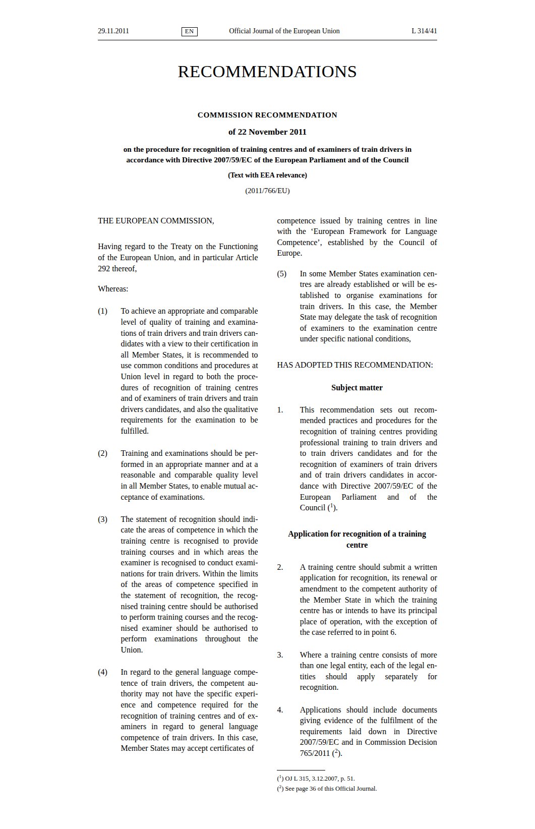29.11.2011
EN
Official Journal of the European Union
L 314/41
RECOMMENDATIONS
COMMISSION RECOMMENDATION
of 22 November 2011
on the procedure for recognition of training centres and of examiners of train drivers in accordance with Directive 2007/59/EC of the European Parliament and of the Council
(Text with EEA relevance)
(2011/766/EU)
THE EUROPEAN COMMISSION,
Having regard to the Treaty on the Functioning of the European Union, and in particular Article 292 thereof,
Whereas:
(1)
To achieve an appropriate and comparable level of quality of training and examinations of train drivers and train drivers candidates with a view to their certification in all Member States, it is recommended to use common conditions and procedures at Union level in regard to both the procedures of recognition of training centres and of examiners of train drivers and train drivers candidates, and also the qualitative requirements for the examination to be fulfilled.
(2)
Training and examinations should be performed in an appropriate manner and at a reasonable and comparable quality level in all Member States, to enable mutual acceptance of examinations.
(3)
The statement of recognition should indicate the areas of competence in which the training centre is recognised to provide training courses and in which areas the examiner is recognised to conduct examinations for train drivers. Within the limits of the areas of competence specified in the statement of recognition, the recognised training centre should be authorised to perform training courses and the recognised examiner should be authorised to perform examinations throughout the Union.
(4)
In regard to the general language competence of train drivers, the competent authority may not have the specific experience and competence required for the recognition of training centres and of examiners in regard to general language competence of train drivers. In this case, Member States may accept certificates of
competence issued by training centres in line with the ‘European Framework for Language Competence’, established by the Council of Europe.
(5)
In some Member States examination centres are already established or will be established to organise examinations for train drivers. In this case, the Member State may delegate the task of recognition of examiners to the examination centre under specific national conditions,
HAS ADOPTED THIS RECOMMENDATION:
Subject matter
1.
This recommendation sets out recommended practices and procedures for the recognition of training centres providing professional training to train drivers and to train drivers candidates and for the recognition of examiners of train drivers and of train drivers candidates in accordance with Directive 2007/59/EC of the European Parliament and of the Council (1).
Application for recognition of a training centre
2.
A training centre should submit a written application for recognition, its renewal or amendment to the competent authority of the Member State in which the training centre has or intends to have its principal place of operation, with the exception of the case referred to in point 6.
3.
Where a training centre consists of more than one legal entity, each of the legal entities should apply separately for recognition.
4.
Applications should include documents giving evidence of the fulfilment of the requirements laid down in Directive 2007/59/EC and in Commission Decision 765/2011 (2).
(1) OJ L 315, 3.12.2007, p. 51.
(2) See page 36 of this Official Journal.